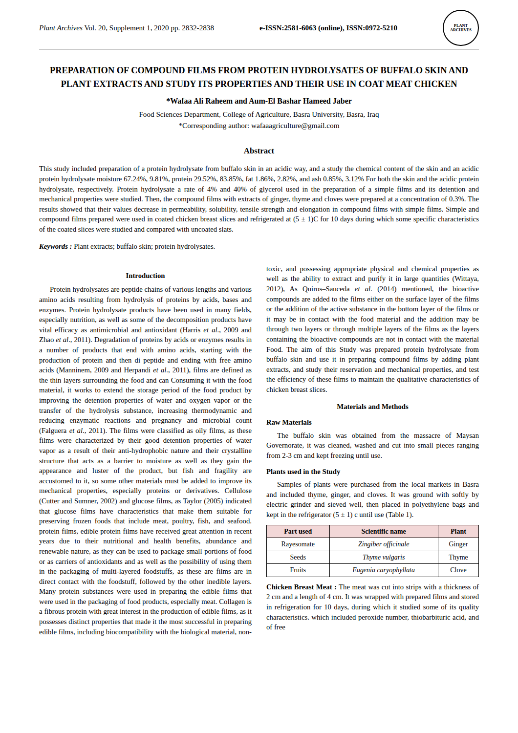Plant Archives Vol. 20, Supplement 1, 2020 pp. 2832-2838
e-ISSN:2581-6063 (online), ISSN:0972-5210
PLANT
ARCHIVES
Preparation of Compound Films from Protein Hydrolysates of Buffalo Skin and Plant Extracts and Study its Properties and their Use in Coat Meat Chicken
*Wafaa Ali Raheem and Aum-El Bashar Hameed Jaber
Food Sciences Department, College of Agriculture, Basra University, Basra, Iraq
*Corresponding author: wafaaagriculture@gmail.com
Abstract
This study included preparation of a protein hydrolysate from buffalo skin in an acidic way, and a study the chemical content of the skin and an acidic protein hydrolysate moisture 67.24%, 9.81%, protein 29.52%, 83.85%, fat 1.86%, 2.82%, and ash 0.85%, 3.12% For both the skin and the acidic protein hydrolysate, respectively. Protein hydrolysate a rate of 4% and 40% of glycerol used in the preparation of a simple films and its detention and mechanical properties were studied. Then, the compound films with extracts of ginger, thyme and cloves were prepared at a concentration of 0.3%. The results showed that their values decrease in permeability, solubility, tensile strength and elongation in compound films with simple films. Simple and compound films prepared were used in coated chicken breast slices and refrigerated at (5 ± 1)C for 10 days during which some specific characteristics of the coated slices were studied and compared with uncoated slats.
Keywords : Plant extracts; buffalo skin; protein hydrolysates.
Introduction
Protein hydrolysates are peptide chains of various lengths and various amino acids resulting from hydrolysis of proteins by acids, bases and enzymes. Protein hydrolysate products have been used in many fields, especially nutrition, as well as some of the decomposition products have vital efficacy as antimicrobial and antioxidant (Harris et al., 2009 and Zhao et al., 2011). Degradation of proteins by acids or enzymes results in a number of products that end with amino acids, starting with the production of protein and then di peptide and ending with free amino acids (Manninem, 2009 and Herpandi et al., 2011), films are defined as the thin layers surrounding the food and can Consuming it with the food material, it works to extend the storage period of the food product by improving the detention properties of water and oxygen vapor or the transfer of the hydrolysis substance, increasing thermodynamic and reducing enzymatic reactions and pregnancy and microbial count (Falguera et al., 2011). The films were classified as oily films, as these films were characterized by their good detention properties of water vapor as a result of their anti-hydrophobic nature and their crystalline structure that acts as a barrier to moisture as well as they gain the appearance and luster of the product, but fish and fragility are accustomed to it, so some other materials must be added to improve its mechanical properties, especially proteins or derivatives. Cellulose (Cutter and Sumner, 2002) and glucose films, as Taylor (2005) indicated that glucose films have characteristics that make them suitable for preserving frozen foods that include meat, poultry, fish, and seafood. protein films, edible protein films have received great attention in recent years due to their nutritional and health benefits, abundance and renewable nature, as they can be used to package small portions of food or as carriers of antioxidants and as well as the possibility of using them in the packaging of multi-layered foodstuffs, as these are films are in direct contact with the foodstuff, followed by the other inedible layers. Many protein substances were used in preparing the edible films that were used in the packaging of food products, especially meat. Collagen is a fibrous protein with great interest in the production of edible films, as it possesses distinct properties that made it the most successful in preparing edible films, including biocompatibility with the biological material, non-toxic, and possessing appropriate physical and chemical properties as well as the ability to extract and purify it in large quantities (Wittaya, 2012), As Quiros–Sauceda et al. (2014) mentioned, the bioactive compounds are added to the films either on the surface layer of the films or the addition of the active substance in the bottom layer of the films or it may be in contact with the food material and the addition may be through two layers or through multiple layers of the films as the layers containing the bioactive compounds are not in contact with the material Food. The aim of this Study was prepared protein hydrolysate from buffalo skin and use it in preparing compound films by adding plant extracts, and study their reservation and mechanical properties, and test the efficiency of these films to maintain the qualitative characteristics of chicken breast slices.
Materials and Methods
Raw Materials
The buffalo skin was obtained from the massacre of Maysan Governorate, it was cleaned, washed and cut into small pieces ranging from 2-3 cm and kept freezing until use.
Plants used in the Study
Samples of plants were purchased from the local markets in Basra and included thyme, ginger, and cloves. It was ground with softly by electric grinder and sieved well, then placed in polyethylene bags and kept in the refrigerator (5 ± 1) c until use (Table 1).
| Part used | Scientific name | Plant |
| --- | --- | --- |
| Rayesomate | Zingiber officinale | Ginger |
| Seeds | Thyme vulgaris | Thyme |
| Fruits | Eugenia caryophyllata | Clove |
Chicken Breast Meat : The meat was cut into strips with a thickness of 2 cm and a length of 4 cm. It was wrapped with prepared films and stored in refrigeration for 10 days, during which it studied some of its quality characteristics. which included peroxide number, thiobarbituric acid, and of free